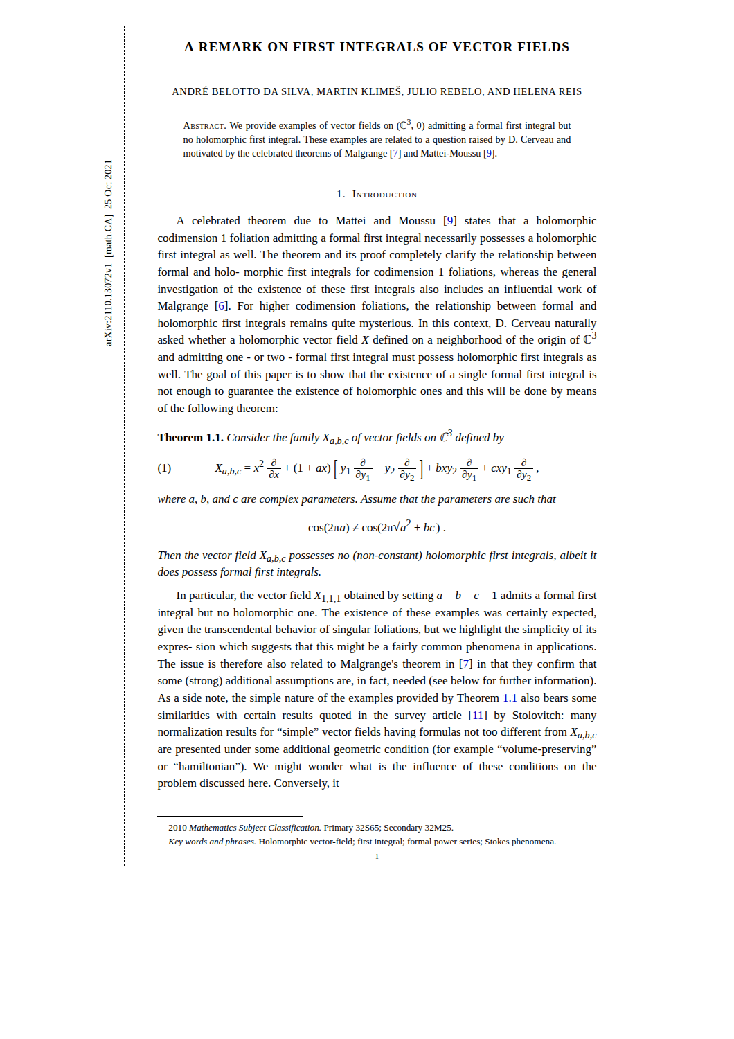arXiv:2110.13072v1 [math.CA] 25 Oct 2021
A REMARK ON FIRST INTEGRALS OF VECTOR FIELDS
ANDRÉ BELOTTO DA SILVA, MARTIN KLIMEŠ, JULIO REBELO, AND HELENA REIS
Abstract. We provide examples of vector fields on (ℂ3, 0) admitting a formal first integral but no holomorphic first integral. These examples are related to a question raised by D. Cerveau and motivated by the celebrated theorems of Malgrange [7] and Mattei-Moussu [9].
1. Introduction
A celebrated theorem due to Mattei and Moussu [9] states that a holomorphic codimension 1 foliation admitting a formal first integral necessarily possesses a holomorphic first integral as well. The theorem and its proof completely clarify the relationship between formal and holo- morphic first integrals for codimension 1 foliations, whereas the general investigation of the existence of these first integrals also includes an influential work of Malgrange [6]. For higher codimension foliations, the relationship between formal and holomorphic first integrals remains quite mysterious. In this context, D. Cerveau naturally asked whether a holomorphic vector field X defined on a neighborhood of the origin of ℂ3 and admitting one - or two - formal first integral must possess holomorphic first integrals as well. The goal of this paper is to show that the existence of a single formal first integral is not enough to guarantee the existence of holomorphic ones and this will be done by means of the following theorem:
Theorem 1.1. Consider the family Xa,b,c of vector fields on ℂ3 defined by
(1) Xa,b,c = x2 ∂∂x + (1 + ax) [ y1 ∂∂y1 − y2 ∂∂y2 ] + bxy2 ∂∂y1 + cxy1 ∂∂y2 ,
where a, b, and c are complex parameters. Assume that the parameters are such that
cos(2πa) ≠ cos(2πa2 + bc) .
Then the vector field Xa,b,c possesses no (non-constant) holomorphic first integrals, albeit it does possess formal first integrals.
In particular, the vector field X1,1,1 obtained by setting a = b = c = 1 admits a formal first integral but no holomorphic one. The existence of these examples was certainly expected, given the transcendental behavior of singular foliations, but we highlight the simplicity of its expres- sion which suggests that this might be a fairly common phenomena in applications. The issue is therefore also related to Malgrange's theorem in [7] in that they confirm that some (strong) additional assumptions are, in fact, needed (see below for further information). As a side note, the simple nature of the examples provided by Theorem 1.1 also bears some similarities with certain results quoted in the survey article [11] by Stolovitch: many normalization results for “simple” vector fields having formulas not too different from Xa,b,c are presented under some additional geometric condition (for example “volume-preserving” or “hamiltonian”). We might wonder what is the influence of these conditions on the problem discussed here. Conversely, it
2010 Mathematics Subject Classification. Primary 32S65; Secondary 32M25.
Key words and phrases. Holomorphic vector-field; first integral; formal power series; Stokes phenomena.
1